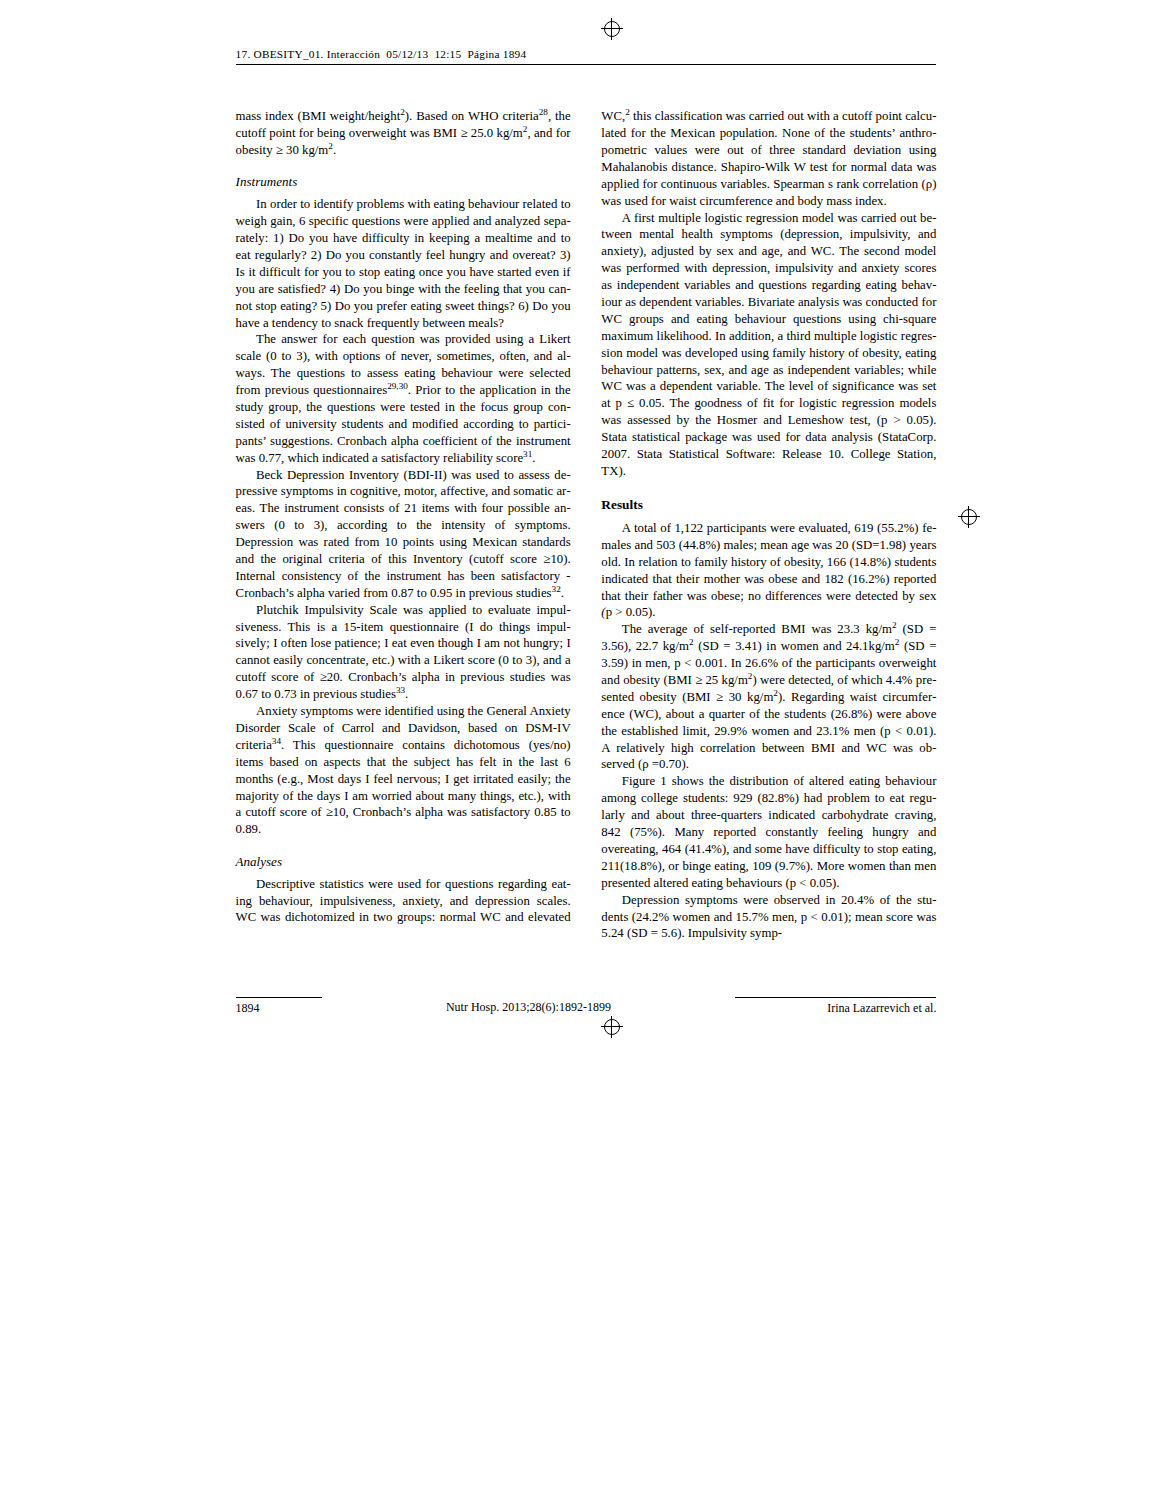17. OBESITY_01. Interacción 05/12/13 12:15 Página 1894
mass index (BMI weight/height2). Based on WHO criteria28, the cutoff point for being overweight was BMI ≥ 25.0 kg/m2, and for obesity ≥ 30 kg/m2.
Instruments
In order to identify problems with eating behaviour related to weigh gain, 6 specific questions were applied and analyzed separately: 1) Do you have difficulty in keeping a mealtime and to eat regularly? 2) Do you constantly feel hungry and overeat? 3) Is it difficult for you to stop eating once you have started even if you are satisfied? 4) Do you binge with the feeling that you cannot stop eating? 5) Do you prefer eating sweet things? 6) Do you have a tendency to snack frequently between meals?
The answer for each question was provided using a Likert scale (0 to 3), with options of never, sometimes, often, and always. The questions to assess eating behaviour were selected from previous questionnaires29,30. Prior to the application in the study group, the questions were tested in the focus group consisted of university students and modified according to participants’ suggestions. Cronbach alpha coefficient of the instrument was 0.77, which indicated a satisfactory reliability score31.
Beck Depression Inventory (BDI-II) was used to assess depressive symptoms in cognitive, motor, affective, and somatic areas. The instrument consists of 21 items with four possible answers (0 to 3), according to the intensity of symptoms. Depression was rated from 10 points using Mexican standards and the original criteria of this Inventory (cutoff score ≥10). Internal consistency of the instrument has been satisfactory - Cronbach’s alpha varied from 0.87 to 0.95 in previous studies32.
Plutchik Impulsivity Scale was applied to evaluate impulsiveness. This is a 15-item questionnaire (I do things impulsively; I often lose patience; I eat even though I am not hungry; I cannot easily concentrate, etc.) with a Likert score (0 to 3), and a cutoff score of ≥20. Cronbach’s alpha in previous studies was 0.67 to 0.73 in previous studies33.
Anxiety symptoms were identified using the General Anxiety Disorder Scale of Carrol and Davidson, based on DSM-IV criteria34. This questionnaire contains dichotomous (yes/no) items based on aspects that the subject has felt in the last 6 months (e.g., Most days I feel nervous; I get irritated easily; the majority of the days I am worried about many things, etc.), with a cutoff score of ≥10, Cronbach’s alpha was satisfactory 0.85 to 0.89.
Analyses
Descriptive statistics were used for questions regarding eating behaviour, impulsiveness, anxiety, and depression scales. WC was dichotomized in two groups: normal WC and elevated WC,2 this classification was carried out with a cutoff point calculated for the Mexican population. None of the students’ anthropometric values were out of three standard deviation using Mahalanobis distance. Shapiro-Wilk W test for normal data was applied for continuous variables. Spearman s rank correlation (ρ) was used for waist circumference and body mass index.
A first multiple logistic regression model was carried out between mental health symptoms (depression, impulsivity, and anxiety), adjusted by sex and age, and WC. The second model was performed with depression, impulsivity and anxiety scores as independent variables and questions regarding eating behaviour as dependent variables. Bivariate analysis was conducted for WC groups and eating behaviour questions using chi-square maximum likelihood. In addition, a third multiple logistic regression model was developed using family history of obesity, eating behaviour patterns, sex, and age as independent variables; while WC was a dependent variable. The level of significance was set at p ≤ 0.05. The goodness of fit for logistic regression models was assessed by the Hosmer and Lemeshow test, (p > 0.05). Stata statistical package was used for data analysis (StataCorp. 2007. Stata Statistical Software: Release 10. College Station, TX).
Results
A total of 1,122 participants were evaluated, 619 (55.2%) females and 503 (44.8%) males; mean age was 20 (SD=1.98) years old. In relation to family history of obesity, 166 (14.8%) students indicated that their mother was obese and 182 (16.2%) reported that their father was obese; no differences were detected by sex (p > 0.05).
The average of self-reported BMI was 23.3 kg/m2 (SD = 3.56), 22.7 kg/m2 (SD = 3.41) in women and 24.1kg/m2 (SD = 3.59) in men, p < 0.001. In 26.6% of the participants overweight and obesity (BMI ≥ 25 kg/m2) were detected, of which 4.4% presented obesity (BMI ≥ 30 kg/m2). Regarding waist circumference (WC), about a quarter of the students (26.8%) were above the established limit, 29.9% women and 23.1% men (p < 0.01). A relatively high correlation between BMI and WC was observed (ρ =0.70).
Figure 1 shows the distribution of altered eating behaviour among college students: 929 (82.8%) had problem to eat regularly and about three-quarters indicated carbohydrate craving, 842 (75%). Many reported constantly feeling hungry and overeating, 464 (41.4%), and some have difficulty to stop eating, 211(18.8%), or binge eating, 109 (9.7%). More women than men presented altered eating behaviours (p < 0.05).
Depression symptoms were observed in 20.4% of the students (24.2% women and 15.7% men, p < 0.01); mean score was 5.24 (SD = 5.6). Impulsivity symp-
1894
Nutr Hosp. 2013;28(6):1892-1899
Irina Lazarrevich et al.